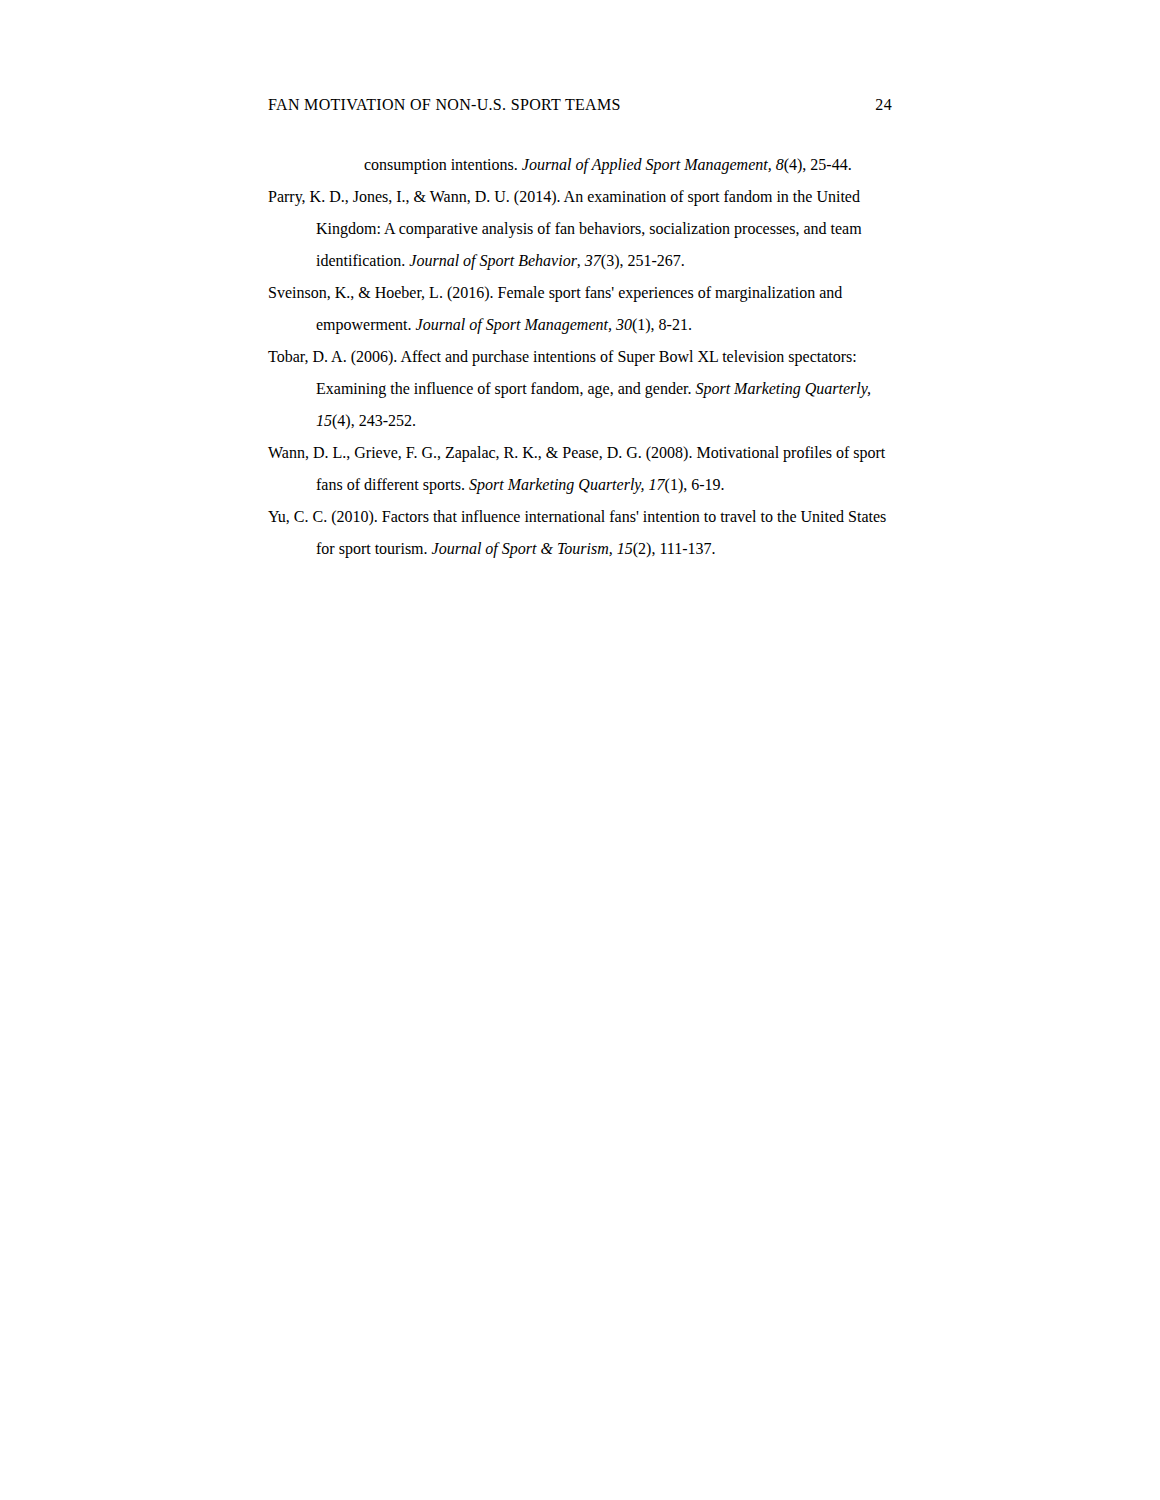Fan Motivation of Non-U.S. Sport Teams 24
consumption intentions. Journal of Applied Sport Management, 8(4), 25-44.
Parry, K. D., Jones, I., & Wann, D. U. (2014). An examination of sport fandom in the United Kingdom: A comparative analysis of fan behaviors, socialization processes, and team identification. Journal of Sport Behavior, 37(3), 251-267.
Sveinson, K., & Hoeber, L. (2016). Female sport fans' experiences of marginalization and empowerment. Journal of Sport Management, 30(1), 8-21.
Tobar, D. A. (2006). Affect and purchase intentions of Super Bowl XL television spectators: Examining the influence of sport fandom, age, and gender. Sport Marketing Quarterly, 15(4), 243-252.
Wann, D. L., Grieve, F. G., Zapalac, R. K., & Pease, D. G. (2008). Motivational profiles of sport fans of different sports. Sport Marketing Quarterly, 17(1), 6-19.
Yu, C. C. (2010). Factors that influence international fans' intention to travel to the United States for sport tourism. Journal of Sport & Tourism, 15(2), 111-137.